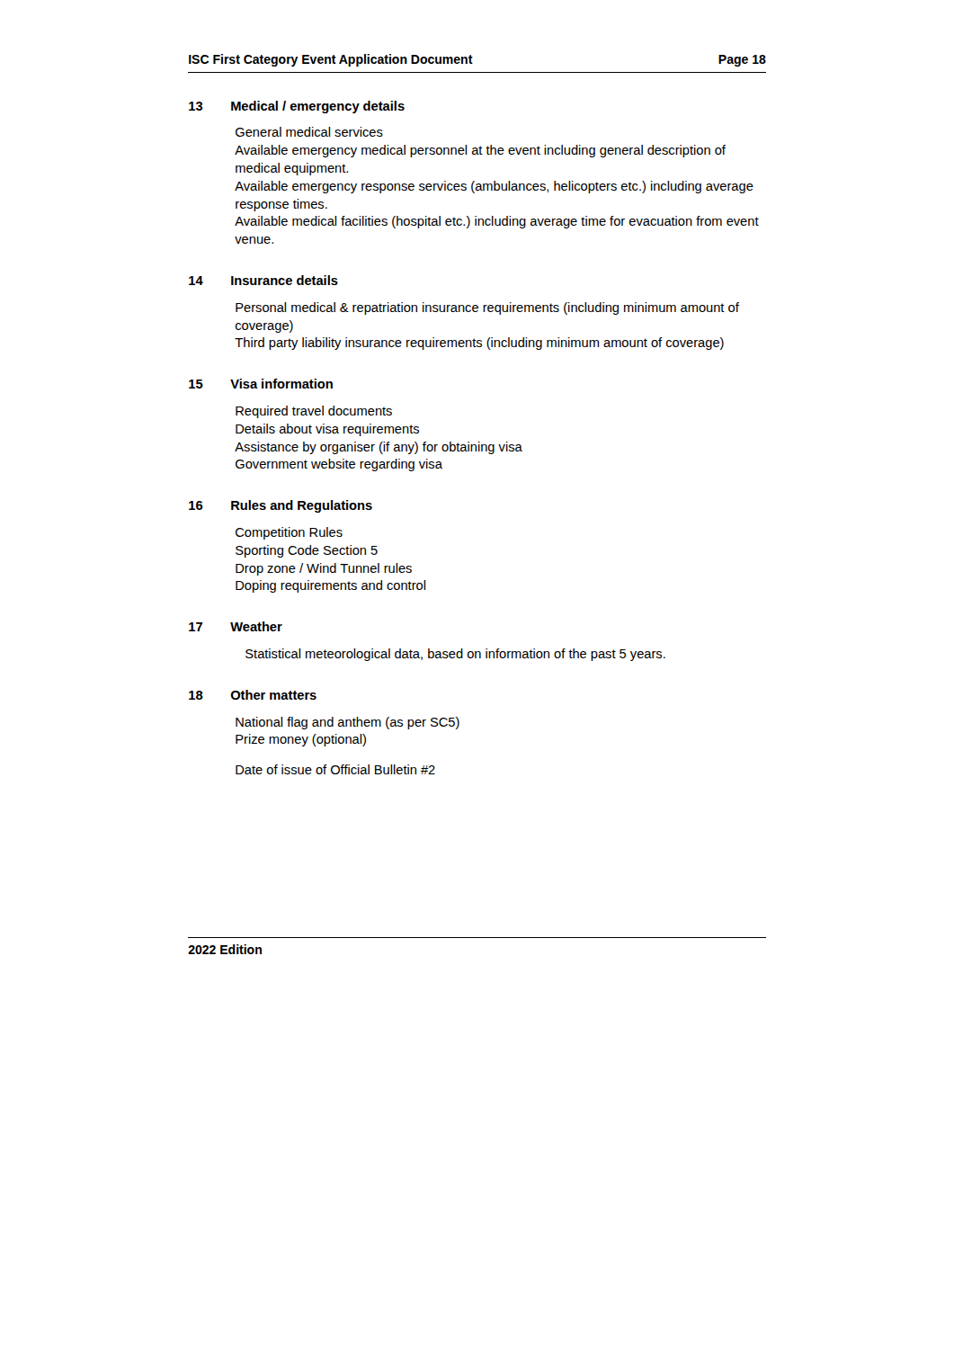ISC First Category Event Application Document
Page 18
13
Medical / emergency details
General medical services
Available emergency medical personnel at the event including general description of medical equipment.
Available emergency response services (ambulances, helicopters etc.) including average response times.
Available medical facilities (hospital etc.) including average time for evacuation from event venue.
14
Insurance details
Personal medical & repatriation insurance requirements (including minimum amount of coverage)
Third party liability insurance requirements (including minimum amount of coverage)
15
Visa information
Required travel documents
Details about visa requirements
Assistance by organiser (if any) for obtaining visa
Government website regarding visa
16
Rules and Regulations
Competition Rules
Sporting Code Section 5
Drop zone / Wind Tunnel rules
Doping requirements and control
17
Weather
Statistical meteorological data, based on information of the past 5 years.
18
Other matters
National flag and anthem (as per SC5)
Prize money (optional)
Date of issue of Official Bulletin #2
2022 Edition